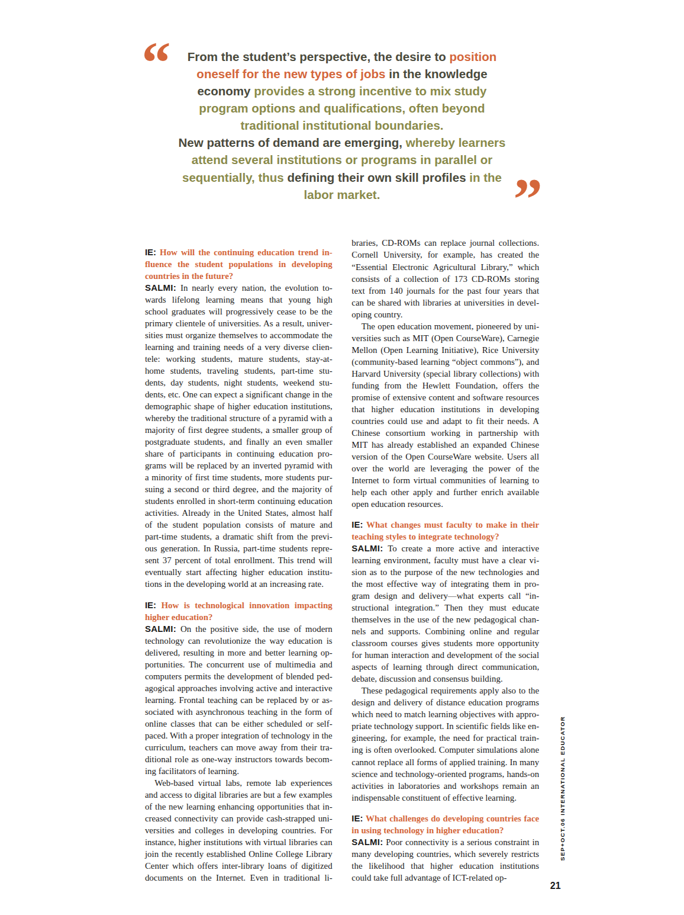“ From the student’s perspective, the desire to position oneself for the new types of jobs in the knowledge economy provides a strong incentive to mix study program options and qualifications, often beyond traditional institutional boundaries.
New patterns of demand are emerging, whereby learners attend several institutions or programs in parallel or sequentially, thus defining their own skill profiles in the labor market. ”
IE: How will the continuing education trend influence the student populations in developing countries in the future?
SALMI: In nearly every nation, the evolution towards lifelong learning means that young high school graduates will progressively cease to be the primary clientele of universities. As a result, universities must organize themselves to accommodate the learning and training needs of a very diverse clientele: working students, mature students, stay-at-home students, traveling students, part-time students, day students, night students, weekend students, etc. One can expect a significant change in the demographic shape of higher education institutions, whereby the traditional structure of a pyramid with a majority of first degree students, a smaller group of postgraduate students, and finally an even smaller share of participants in continuing education programs will be replaced by an inverted pyramid with a minority of first time students, more students pursuing a second or third degree, and the majority of students enrolled in short-term continuing education activities. Already in the United States, almost half of the student population consists of mature and part-time students, a dramatic shift from the previous generation. In Russia, part-time students represent 37 percent of total enrollment. This trend will eventually start affecting higher education institutions in the developing world at an increasing rate.
IE: How is technological innovation impacting higher education?
SALMI: On the positive side, the use of modern technology can revolutionize the way education is delivered, resulting in more and better learning opportunities. The concurrent use of multimedia and computers permits the development of blended pedagogical approaches involving active and interactive learning. Frontal teaching can be replaced by or associated with asynchronous teaching in the form of online classes that can be either scheduled or self-paced. With a proper integration of technology in the curriculum, teachers can move away from their traditional role as one-way instructors towards becoming facilitators of learning.
Web-based virtual labs, remote lab experiences and access to digital libraries are but a few examples of the new learning enhancing opportunities that increased connectivity can provide cash-strapped universities and colleges in developing countries. For instance, higher institutions with virtual libraries can join the recently established Online College Library Center which offers inter-library loans of digitized documents on the Internet. Even in traditional libraries, CD-ROMs can replace journal collections. Cornell University, for example, has created the “Essential Electronic Agricultural Library,” which consists of a collection of 173 CD-ROMs storing text from 140 journals for the past four years that can be shared with libraries at universities in developing country.
The open education movement, pioneered by universities such as MIT (Open CourseWare), Carnegie Mellon (Open Learning Initiative), Rice University (community-based learning “object commons”), and Harvard University (special library collections) with funding from the Hewlett Foundation, offers the promise of extensive content and software resources that higher education institutions in developing countries could use and adapt to fit their needs. A Chinese consortium working in partnership with MIT has already established an expanded Chinese version of the Open CourseWare website. Users all over the world are leveraging the power of the Internet to form virtual communities of learning to help each other apply and further enrich available open education resources.
IE: What changes must faculty to make in their teaching styles to integrate technology?
SALMI: To create a more active and interactive learning environment, faculty must have a clear vision as to the purpose of the new technologies and the most effective way of integrating them in program design and delivery—what experts call “instructional integration.” Then they must educate themselves in the use of the new pedagogical channels and supports. Combining online and regular classroom courses gives students more opportunity for human interaction and development of the social aspects of learning through direct communication, debate, discussion and consensus building.
These pedagogical requirements apply also to the design and delivery of distance education programs which need to match learning objectives with appropriate technology support. In scientific fields like engineering, for example, the need for practical training is often overlooked. Computer simulations alone cannot replace all forms of applied training. In many science and technology-oriented programs, hands-on activities in laboratories and workshops remain an indispensable constituent of effective learning.
IE: What challenges do developing countries face in using technology in higher education?
SALMI: Poor connectivity is a serious constraint in many developing countries, which severely restricts the likelihood that higher education institutions could take full advantage of ICT-related op-
SEP+OCT.06 INTERNATIONAL EDUCATOR
21